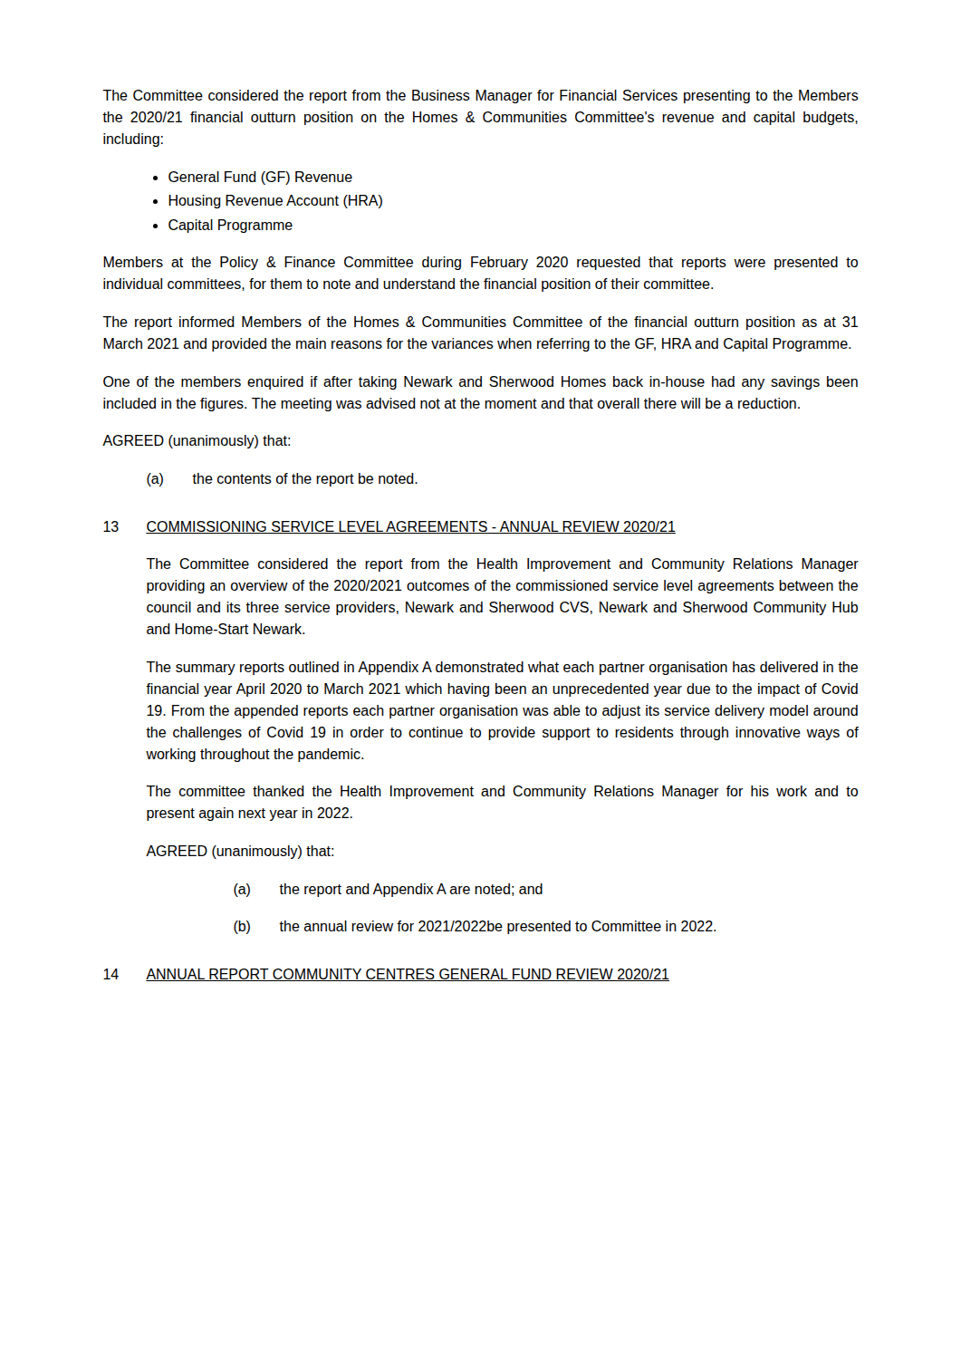The Committee considered the report from the Business Manager for Financial Services presenting to the Members the 2020/21 financial outturn position on the Homes & Communities Committee's revenue and capital budgets, including:
General Fund (GF) Revenue
Housing Revenue Account (HRA)
Capital Programme
Members at the Policy & Finance Committee during February 2020 requested that reports were presented to individual committees, for them to note and understand the financial position of their committee.
The report informed Members of the Homes & Communities Committee of the financial outturn position as at 31 March 2021 and provided the main reasons for the variances when referring to the GF, HRA and Capital Programme.
One of the members enquired if after taking Newark and Sherwood Homes back in-house had any savings been included in the figures. The meeting was advised not at the moment and that overall there will be a reduction.
AGREED (unanimously) that:
(a) the contents of the report be noted.
13 Commissioning Service Level Agreements - Annual Review 2020/21
The Committee considered the report from the Health Improvement and Community Relations Manager providing an overview of the 2020/2021 outcomes of the commissioned service level agreements between the council and its three service providers, Newark and Sherwood CVS, Newark and Sherwood Community Hub and Home-Start Newark.
The summary reports outlined in Appendix A demonstrated what each partner organisation has delivered in the financial year April 2020 to March 2021 which having been an unprecedented year due to the impact of Covid 19. From the appended reports each partner organisation was able to adjust its service delivery model around the challenges of Covid 19 in order to continue to provide support to residents through innovative ways of working throughout the pandemic.
The committee thanked the Health Improvement and Community Relations Manager for his work and to present again next year in 2022.
AGREED (unanimously) that:
(a) the report and Appendix A are noted; and
(b) the annual review for 2021/2022be presented to Committee in 2022.
14 Annual Report Community Centres General Fund Review 2020/21